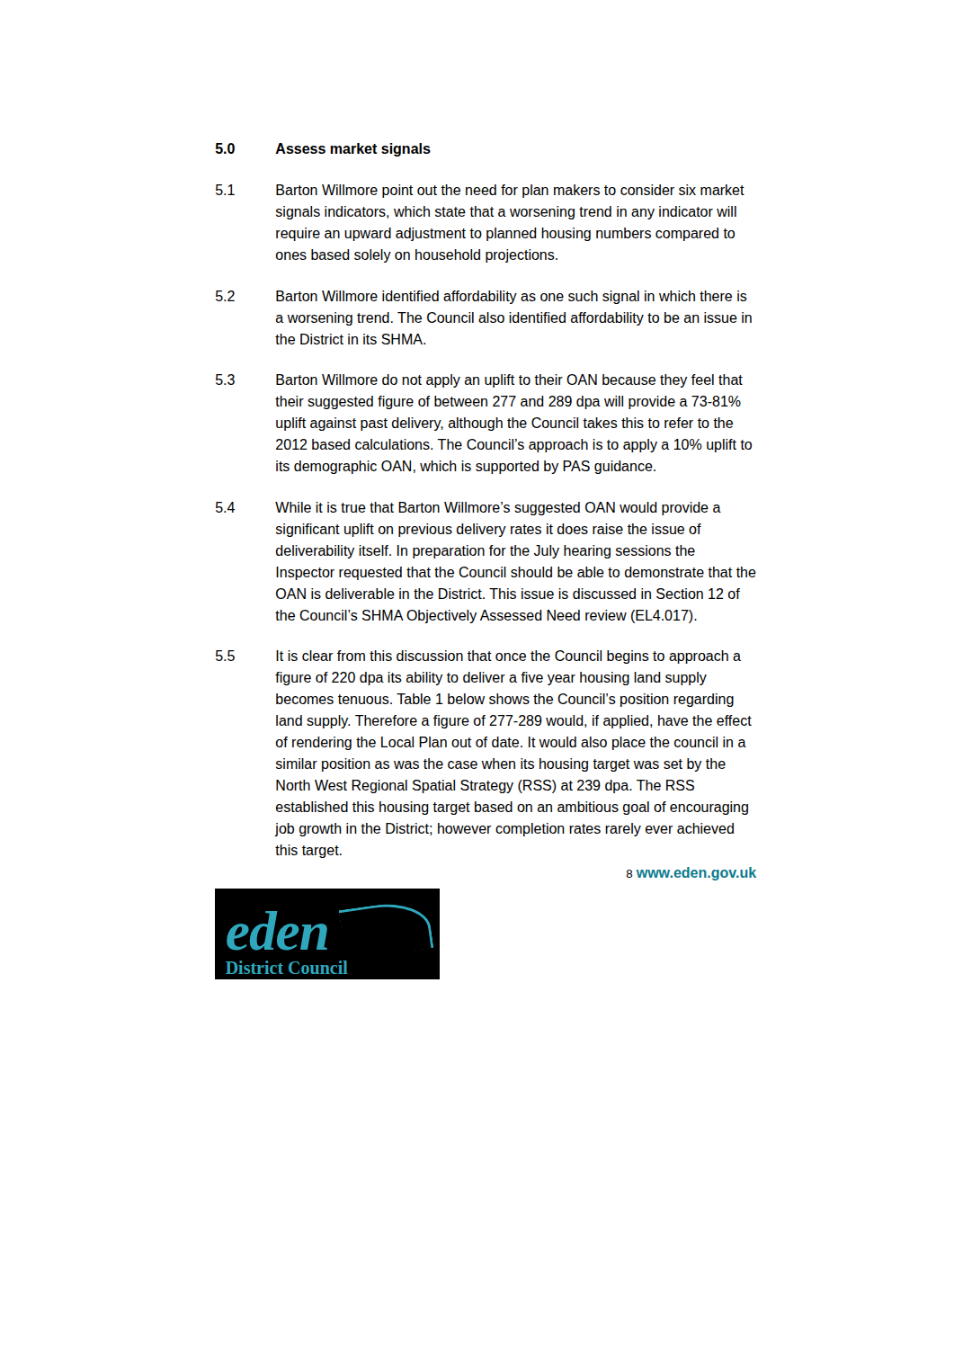5.0 Assess market signals
5.1
Barton Willmore point out the need for plan makers to consider six market signals indicators, which state that a worsening trend in any indicator will require an upward adjustment to planned housing numbers compared to ones based solely on household projections.
5.2
Barton Willmore identified affordability as one such signal in which there is a worsening trend. The Council also identified affordability to be an issue in the District in its SHMA.
5.3
Barton Willmore do not apply an uplift to their OAN because they feel that their suggested figure of between 277 and 289 dpa will provide a 73-81% uplift against past delivery, although the Council takes this to refer to the 2012 based calculations. The Council’s approach is to apply a 10% uplift to its demographic OAN, which is supported by PAS guidance.
5.4
While it is true that Barton Willmore’s suggested OAN would provide a significant uplift on previous delivery rates it does raise the issue of deliverability itself. In preparation for the July hearing sessions the Inspector requested that the Council should be able to demonstrate that the OAN is deliverable in the District. This issue is discussed in Section 12 of the Council’s SHMA Objectively Assessed Need review (EL4.017).
5.5
It is clear from this discussion that once the Council begins to approach a figure of 220 dpa its ability to deliver a five year housing land supply becomes tenuous. Table 1 below shows the Council’s position regarding land supply. Therefore a figure of 277-289 would, if applied, have the effect of rendering the Local Plan out of date. It would also place the council in a similar position as was the case when its housing target was set by the North West Regional Spatial Strategy (RSS) at 239 dpa. The RSS established this housing target based on an ambitious goal of encouraging job growth in the District; however completion rates rarely ever achieved this target.
8www.eden.gov.uk
eden
District Council